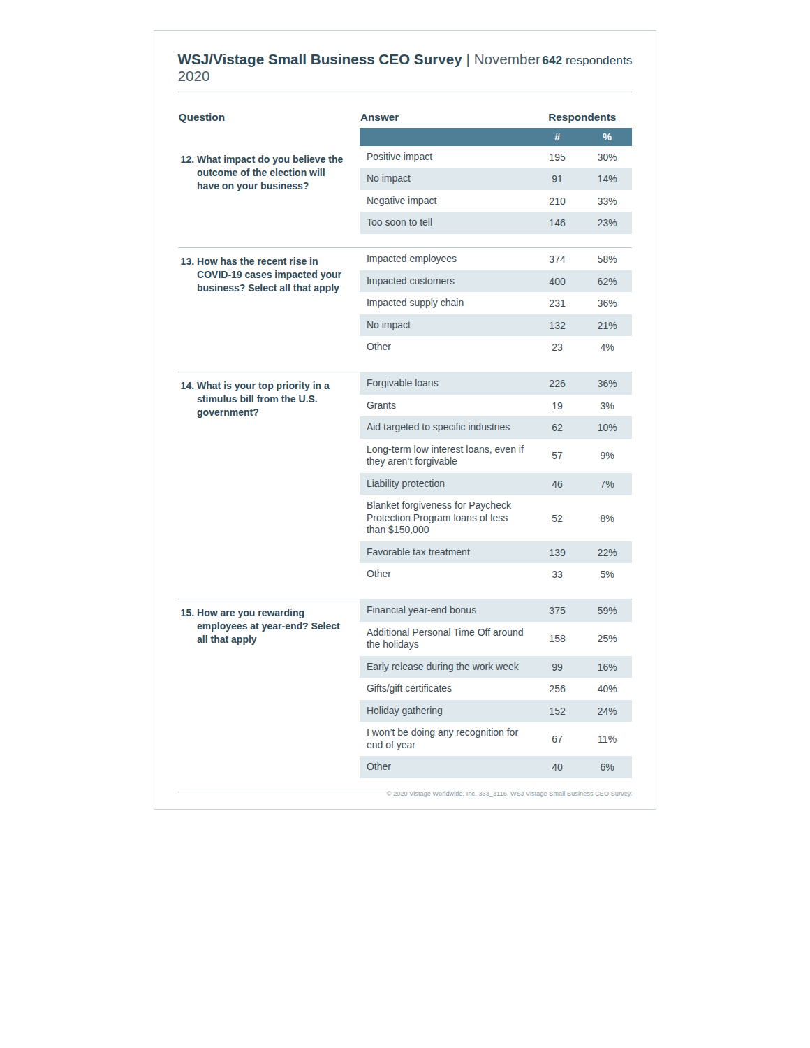WSJ/Vistage Small Business CEO Survey | November 2020
642 respondents
| Question | Answer | Respondents |
| | | # | % |
| 12. What impact do you believe the outcome of the election will have on your business? | Positive impact | 195 | 30% |
| No impact | 91 | 14% |
| Negative impact | 210 | 33% |
| Too soon to tell | 146 | 23% |
| 13. How has the recent rise in COVID-19 cases impacted your business? Select all that apply | Impacted employees | 374 | 58% |
| Impacted customers | 400 | 62% |
| Impacted supply chain | 231 | 36% |
| No impact | 132 | 21% |
| Other | 23 | 4% |
| 14. What is your top priority in a stimulus bill from the U.S. government? | Forgivable loans | 226 | 36% |
| Grants | 19 | 3% |
| Aid targeted to specific industries | 62 | 10% |
| Long-term low interest loans, even if they aren’t forgivable | 57 | 9% |
| Liability protection | 46 | 7% |
| Blanket forgiveness for Paycheck Protection Program loans of less than $150,000 | 52 | 8% |
| Favorable tax treatment | 139 | 22% |
| Other | 33 | 5% |
| 15. How are you rewarding employees at year-end? Select all that apply | Financial year-end bonus | 375 | 59% |
| Additional Personal Time Off around the holidays | 158 | 25% |
| Early release during the work week | 99 | 16% |
| Gifts/gift certificates | 256 | 40% |
| Holiday gathering | 152 | 24% |
| I won’t be doing any recognition for end of year | 67 | 11% |
| Other | 40 | 6% |
© 2020 Vistage Worldwide, Inc. 333_3116. WSJ Vistage Small Business CEO Survey.